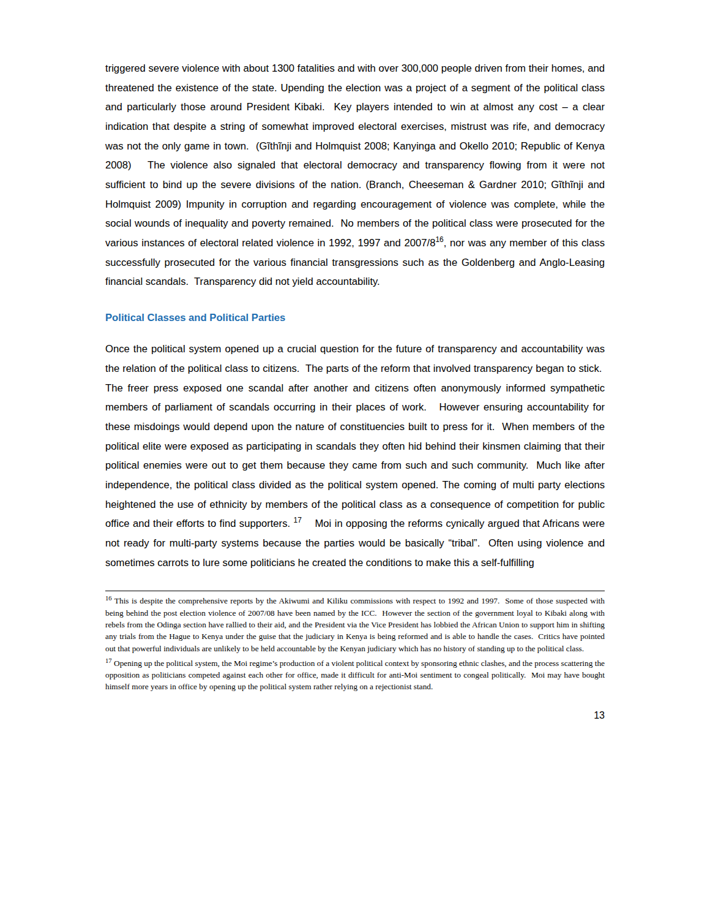triggered severe violence with about 1300 fatalities and with over 300,000 people driven from their homes, and threatened the existence of the state. Upending the election was a project of a segment of the political class and particularly those around President Kibaki. Key players intended to win at almost any cost – a clear indication that despite a string of somewhat improved electoral exercises, mistrust was rife, and democracy was not the only game in town. (Gĩthĩnji and Holmquist 2008; Kanyinga and Okello 2010; Republic of Kenya 2008) The violence also signaled that electoral democracy and transparency flowing from it were not sufficient to bind up the severe divisions of the nation. (Branch, Cheeseman & Gardner 2010; Gĩthĩnji and Holmquist 2009) Impunity in corruption and regarding encouragement of violence was complete, while the social wounds of inequality and poverty remained. No members of the political class were prosecuted for the various instances of electoral related violence in 1992, 1997 and 2007/816, nor was any member of this class successfully prosecuted for the various financial transgressions such as the Goldenberg and Anglo-Leasing financial scandals. Transparency did not yield accountability.
Political Classes and Political Parties
Once the political system opened up a crucial question for the future of transparency and accountability was the relation of the political class to citizens. The parts of the reform that involved transparency began to stick. The freer press exposed one scandal after another and citizens often anonymously informed sympathetic members of parliament of scandals occurring in their places of work. However ensuring accountability for these misdoings would depend upon the nature of constituencies built to press for it. When members of the political elite were exposed as participating in scandals they often hid behind their kinsmen claiming that their political enemies were out to get them because they came from such and such community. Much like after independence, the political class divided as the political system opened. The coming of multi party elections heightened the use of ethnicity by members of the political class as a consequence of competition for public office and their efforts to find supporters. 17 Moi in opposing the reforms cynically argued that Africans were not ready for multi-party systems because the parties would be basically “tribal”. Often using violence and sometimes carrots to lure some politicians he created the conditions to make this a self-fulfilling
16 This is despite the comprehensive reports by the Akiwumi and Kiliku commissions with respect to 1992 and 1997. Some of those suspected with being behind the post election violence of 2007/08 have been named by the ICC. However the section of the government loyal to Kibaki along with rebels from the Odinga section have rallied to their aid, and the President via the Vice President has lobbied the African Union to support him in shifting any trials from the Hague to Kenya under the guise that the judiciary in Kenya is being reformed and is able to handle the cases. Critics have pointed out that powerful individuals are unlikely to be held accountable by the Kenyan judiciary which has no history of standing up to the political class.
17 Opening up the political system, the Moi regime’s production of a violent political context by sponsoring ethnic clashes, and the process scattering the opposition as politicians competed against each other for office, made it difficult for anti-Moi sentiment to congeal politically. Moi may have bought himself more years in office by opening up the political system rather relying on a rejectionist stand.
13